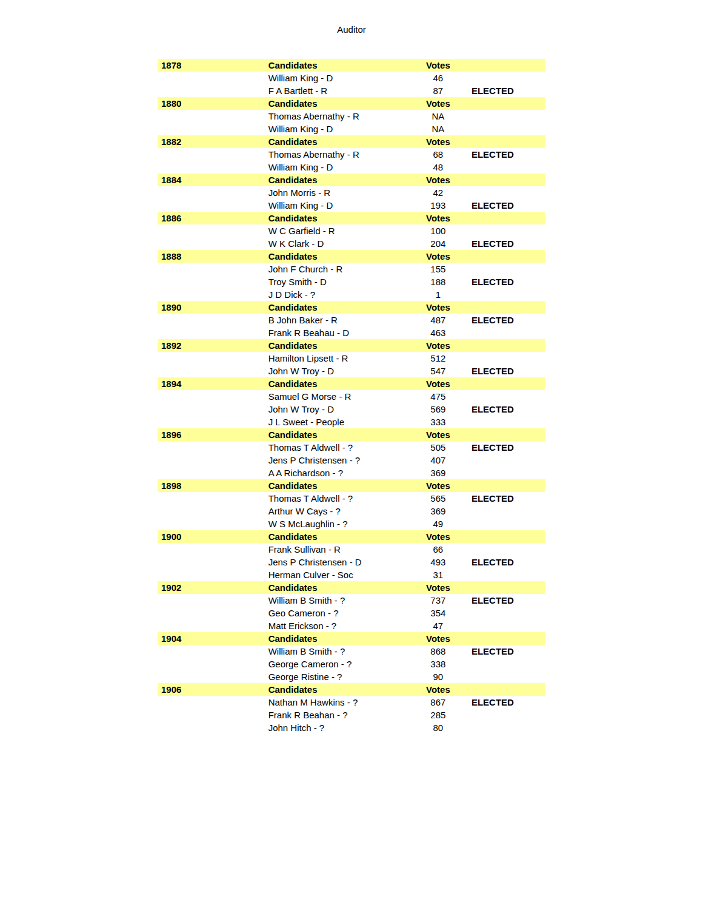Auditor
| 1878 | Candidates | Votes | |
| | William King - D | 46 | |
| | F A Bartlett - R | 87 | ELECTED |
| 1880 | Candidates | Votes | |
| | Thomas Abernathy - R | NA | |
| | William King - D | NA | |
| 1882 | Candidates | Votes | |
| | Thomas Abernathy - R | 68 | ELECTED |
| | William King - D | 48 | |
| 1884 | Candidates | Votes | |
| | John Morris - R | 42 | |
| | William King - D | 193 | ELECTED |
| 1886 | Candidates | Votes | |
| | W C Garfield - R | 100 | |
| | W K Clark - D | 204 | ELECTED |
| 1888 | Candidates | Votes | |
| | John F Church - R | 155 | |
| | Troy Smith - D | 188 | ELECTED |
| | J D Dick - ? | 1 | |
| 1890 | Candidates | Votes | |
| | B John Baker - R | 487 | ELECTED |
| | Frank R Beahau - D | 463 | |
| 1892 | Candidates | Votes | |
| | Hamilton Lipsett - R | 512 | |
| | John W Troy - D | 547 | ELECTED |
| 1894 | Candidates | Votes | |
| | Samuel G Morse - R | 475 | |
| | John W Troy - D | 569 | ELECTED |
| | J L Sweet - People | 333 | |
| 1896 | Candidates | Votes | |
| | Thomas T Aldwell - ? | 505 | ELECTED |
| | Jens P Christensen - ? | 407 | |
| | A A Richardson - ? | 369 | |
| 1898 | Candidates | Votes | |
| | Thomas T Aldwell - ? | 565 | ELECTED |
| | Arthur W Cays - ? | 369 | |
| | W S McLaughlin - ? | 49 | |
| 1900 | Candidates | Votes | |
| | Frank Sullivan - R | 66 | |
| | Jens P Christensen - D | 493 | ELECTED |
| | Herman Culver - Soc | 31 | |
| 1902 | Candidates | Votes | |
| | William B Smith - ? | 737 | ELECTED |
| | Geo Cameron - ? | 354 | |
| | Matt Erickson - ? | 47 | |
| 1904 | Candidates | Votes | |
| | William B Smith - ? | 868 | ELECTED |
| | George Cameron - ? | 338 | |
| | George Ristine - ? | 90 | |
| 1906 | Candidates | Votes | |
| | Nathan M Hawkins - ? | 867 | ELECTED |
| | Frank R Beahan - ? | 285 | |
| | John Hitch - ? | 80 | |